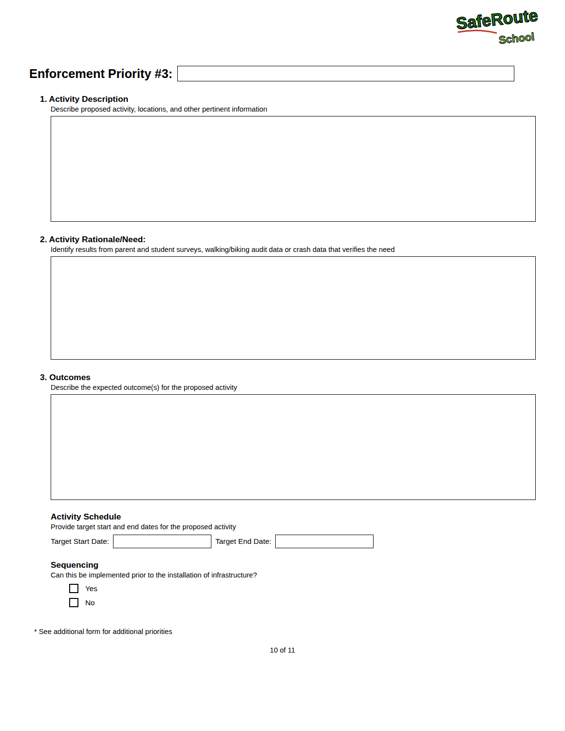SafeRoutes School
Enforcement Priority #3:
1. Activity Description
Describe proposed activity, locations, and other pertinent information
2. Activity Rationale/Need:
Identify results from parent and student surveys, walking/biking audit data or crash data that verifies the need
3. Outcomes
Describe the expected outcome(s) for the proposed activity
Activity Schedule
Provide target start and end dates for the proposed activity
Target Start Date: Target End Date:
Sequencing
Can this be implemented prior to the installation of infrastructure?
Yes
No
* See additional form for additional priorities
10 of 11